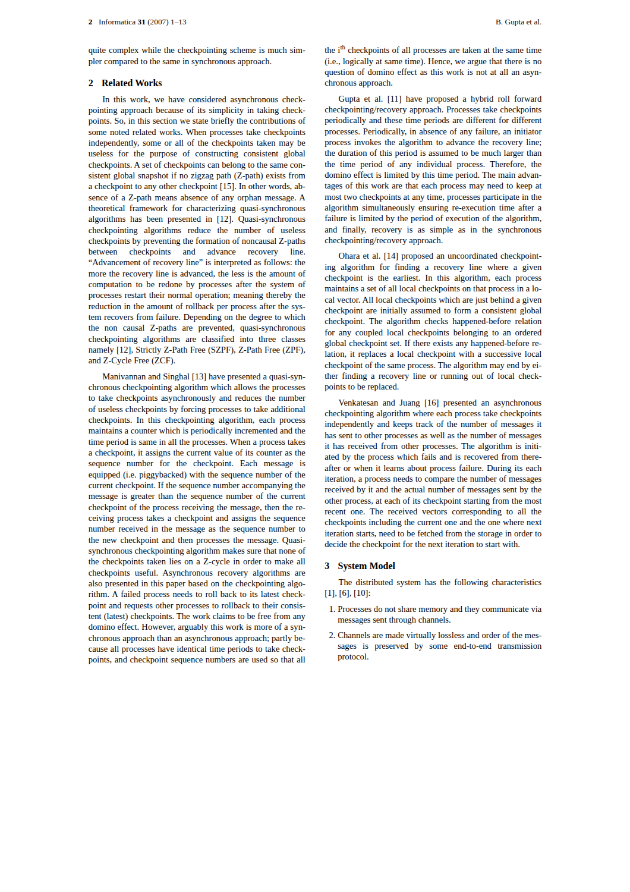2 Informatica 31 (2007) 1–13
B. Gupta et al.
quite complex while the checkpointing scheme is much simpler compared to the same in synchronous approach.
2 Related Works
In this work, we have considered asynchronous checkpointing approach because of its simplicity in taking checkpoints. So, in this section we state briefly the contributions of some noted related works. When processes take checkpoints independently, some or all of the checkpoints taken may be useless for the purpose of constructing consistent global checkpoints. A set of checkpoints can belong to the same consistent global snapshot if no zigzag path (Z-path) exists from a checkpoint to any other checkpoint [15]. In other words, absence of a Z-path means absence of any orphan message. A theoretical framework for characterizing quasi-synchronous algorithms has been presented in [12]. Quasi-synchronous checkpointing algorithms reduce the number of useless checkpoints by preventing the formation of noncausal Z-paths between checkpoints and advance recovery line. “Advancement of recovery line” is interpreted as follows: the more the recovery line is advanced, the less is the amount of computation to be redone by processes after the system of processes restart their normal operation; meaning thereby the reduction in the amount of rollback per process after the system recovers from failure. Depending on the degree to which the non causal Z-paths are prevented, quasi-synchronous checkpointing algorithms are classified into three classes namely [12], Strictly Z-Path Free (SZPF), Z-Path Free (ZPF), and Z-Cycle Free (ZCF).
Manivannan and Singhal [13] have presented a quasi-synchronous checkpointing algorithm which allows the processes to take checkpoints asynchronously and reduces the number of useless checkpoints by forcing processes to take additional checkpoints. In this checkpointing algorithm, each process maintains a counter which is periodically incremented and the time period is same in all the processes. When a process takes a checkpoint, it assigns the current value of its counter as the sequence number for the checkpoint. Each message is equipped (i.e. piggybacked) with the sequence number of the current checkpoint. If the sequence number accompanying the message is greater than the sequence number of the current checkpoint of the process receiving the message, then the receiving process takes a checkpoint and assigns the sequence number received in the message as the sequence number to the new checkpoint and then processes the message. Quasi-synchronous checkpointing algorithm makes sure that none of the checkpoints taken lies on a Z-cycle in order to make all checkpoints useful. Asynchronous recovery algorithms are also presented in this paper based on the checkpointing algorithm. A failed process needs to roll back to its latest checkpoint and requests other processes to rollback to their consistent (latest) checkpoints. The work claims to be free from any domino effect. However, arguably this work is more of a synchronous approach than an asynchronous approach; partly because all processes have identical time periods to take checkpoints, and checkpoint sequence numbers are used so that all the ith checkpoints of all processes are taken at the same time (i.e., logically at same time). Hence, we argue that there is no question of domino effect as this work is not at all an asynchronous approach.
Gupta et al. [11] have proposed a hybrid roll forward checkpointing/recovery approach. Processes take checkpoints periodically and these time periods are different for different processes. Periodically, in absence of any failure, an initiator process invokes the algorithm to advance the recovery line; the duration of this period is assumed to be much larger than the time period of any individual process. Therefore, the domino effect is limited by this time period. The main advantages of this work are that each process may need to keep at most two checkpoints at any time, processes participate in the algorithm simultaneously ensuring re-execution time after a failure is limited by the period of execution of the algorithm, and finally, recovery is as simple as in the synchronous checkpointing/recovery approach.
Ohara et al. [14] proposed an uncoordinated checkpointing algorithm for finding a recovery line where a given checkpoint is the earliest. In this algorithm, each process maintains a set of all local checkpoints on that process in a local vector. All local checkpoints which are just behind a given checkpoint are initially assumed to form a consistent global checkpoint. The algorithm checks happened-before relation for any coupled local checkpoints belonging to an ordered global checkpoint set. If there exists any happened-before relation, it replaces a local checkpoint with a successive local checkpoint of the same process. The algorithm may end by either finding a recovery line or running out of local checkpoints to be replaced.
Venkatesan and Juang [16] presented an asynchronous checkpointing algorithm where each process take checkpoints independently and keeps track of the number of messages it has sent to other processes as well as the number of messages it has received from other processes. The algorithm is initiated by the process which fails and is recovered from thereafter or when it learns about process failure. During its each iteration, a process needs to compare the number of messages received by it and the actual number of messages sent by the other process, at each of its checkpoint starting from the most recent one. The received vectors corresponding to all the checkpoints including the current one and the one where next iteration starts, need to be fetched from the storage in order to decide the checkpoint for the next iteration to start with.
3 System Model
The distributed system has the following characteristics [1], [6], [10]:
Processes do not share memory and they communicate via messages sent through channels.
Channels are made virtually lossless and order of the messages is preserved by some end-to-end transmission protocol.